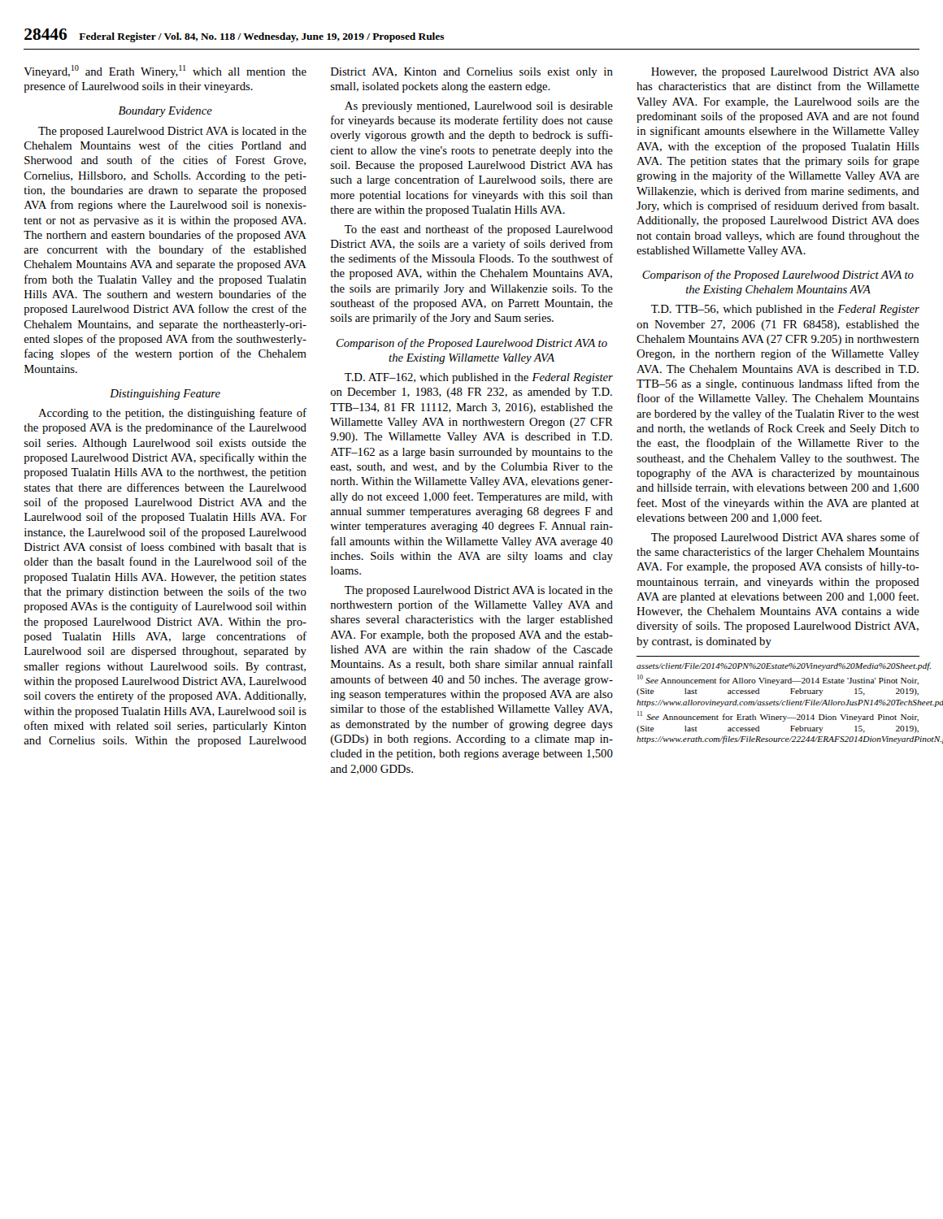28446 Federal Register / Vol. 84, No. 118 / Wednesday, June 19, 2019 / Proposed Rules
Vineyard,10 and Erath Winery,11 which all mention the presence of Laurelwood soils in their vineyards.
Boundary Evidence
The proposed Laurelwood District AVA is located in the Chehalem Mountains west of the cities Portland and Sherwood and south of the cities of Forest Grove, Cornelius, Hillsboro, and Scholls. According to the petition, the boundaries are drawn to separate the proposed AVA from regions where the Laurelwood soil is nonexistent or not as pervasive as it is within the proposed AVA. The northern and eastern boundaries of the proposed AVA are concurrent with the boundary of the established Chehalem Mountains AVA and separate the proposed AVA from both the Tualatin Valley and the proposed Tualatin Hills AVA. The southern and western boundaries of the proposed Laurelwood District AVA follow the crest of the Chehalem Mountains, and separate the northeasterly-oriented slopes of the proposed AVA from the southwesterly-facing slopes of the western portion of the Chehalem Mountains.
Distinguishing Feature
According to the petition, the distinguishing feature of the proposed AVA is the predominance of the Laurelwood soil series. Although Laurelwood soil exists outside the proposed Laurelwood District AVA, specifically within the proposed Tualatin Hills AVA to the northwest, the petition states that there are differences between the Laurelwood soil of the proposed Laurelwood District AVA and the Laurelwood soil of the proposed Tualatin Hills AVA. For instance, the Laurelwood soil of the proposed Laurelwood District AVA consist of loess combined with basalt that is older than the basalt found in the Laurelwood soil of the proposed Tualatin Hills AVA. However, the petition states that the primary distinction between the soils of the two proposed AVAs is the contiguity of Laurelwood soil within the proposed Laurelwood District AVA. Within the proposed Tualatin Hills AVA, large concentrations of Laurelwood soil are dispersed throughout, separated by smaller regions without Laurelwood soils. By contrast, within the proposed Laurelwood District AVA, Laurelwood soil covers the entirety of the proposed AVA. Additionally, within the proposed Tualatin Hills AVA, Laurelwood soil is often mixed with related soil series, particularly Kinton and Cornelius soils. Within the proposed Laurelwood District AVA, Kinton and Cornelius soils exist only in small, isolated pockets along the eastern edge.
As previously mentioned, Laurelwood soil is desirable for vineyards because its moderate fertility does not cause overly vigorous growth and the depth to bedrock is sufficient to allow the vine's roots to penetrate deeply into the soil. Because the proposed Laurelwood District AVA has such a large concentration of Laurelwood soils, there are more potential locations for vineyards with this soil than there are within the proposed Tualatin Hills AVA.
To the east and northeast of the proposed Laurelwood District AVA, the soils are a variety of soils derived from the sediments of the Missoula Floods. To the southwest of the proposed AVA, within the Chehalem Mountains AVA, the soils are primarily Jory and Willakenzie soils. To the southeast of the proposed AVA, on Parrett Mountain, the soils are primarily of the Jory and Saum series.
Comparison of the Proposed Laurelwood District AVA to the Existing Willamette Valley AVA
T.D. ATF–162, which published in the Federal Register on December 1, 1983, (48 FR 232, as amended by T.D. TTB–134, 81 FR 11112, March 3, 2016), established the Willamette Valley AVA in northwestern Oregon (27 CFR 9.90). The Willamette Valley AVA is described in T.D. ATF–162 as a large basin surrounded by mountains to the east, south, and west, and by the Columbia River to the north. Within the Willamette Valley AVA, elevations generally do not exceed 1,000 feet. Temperatures are mild, with annual summer temperatures averaging 68 degrees F and winter temperatures averaging 40 degrees F. Annual rainfall amounts within the Willamette Valley AVA average 40 inches. Soils within the AVA are silty loams and clay loams.
The proposed Laurelwood District AVA is located in the northwestern portion of the Willamette Valley AVA and shares several characteristics with the larger established AVA. For example, both the proposed AVA and the established AVA are within the rain shadow of the Cascade Mountains. As a result, both share similar annual rainfall amounts of between 40 and 50 inches. The average growing season temperatures within the proposed AVA are also similar to those of the established Willamette Valley AVA, as demonstrated by the number of growing degree days (GDDs) in both regions. According to a climate map included in the petition, both regions average between 1,500 and 2,000 GDDs.
However, the proposed Laurelwood District AVA also has characteristics that are distinct from the Willamette Valley AVA. For example, the Laurelwood soils are the predominant soils of the proposed AVA and are not found in significant amounts elsewhere in the Willamette Valley AVA, with the exception of the proposed Tualatin Hills AVA. The petition states that the primary soils for grape growing in the majority of the Willamette Valley AVA are Willakenzie, which is derived from marine sediments, and Jory, which is comprised of residuum derived from basalt. Additionally, the proposed Laurelwood District AVA does not contain broad valleys, which are found throughout the established Willamette Valley AVA.
Comparison of the Proposed Laurelwood District AVA to the Existing Chehalem Mountains AVA
T.D. TTB–56, which published in the Federal Register on November 27, 2006 (71 FR 68458), established the Chehalem Mountains AVA (27 CFR 9.205) in northwestern Oregon, in the northern region of the Willamette Valley AVA. The Chehalem Mountains AVA is described in T.D. TTB–56 as a single, continuous landmass lifted from the floor of the Willamette Valley. The Chehalem Mountains are bordered by the valley of the Tualatin River to the west and north, the wetlands of Rock Creek and Seely Ditch to the east, the floodplain of the Willamette River to the southeast, and the Chehalem Valley to the southwest. The topography of the AVA is characterized by mountainous and hillside terrain, with elevations between 200 and 1,600 feet. Most of the vineyards within the AVA are planted at elevations between 200 and 1,000 feet.
The proposed Laurelwood District AVA shares some of the same characteristics of the larger Chehalem Mountains AVA. For example, the proposed AVA consists of hilly-to-mountainous terrain, and vineyards within the proposed AVA are planted at elevations between 200 and 1,000 feet. However, the Chehalem Mountains AVA contains a wide diversity of soils. The proposed Laurelwood District AVA, by contrast, is dominated by
assets/client/File/2014%20PN%20Estate%20Vineyard%20Media%20Sheet.pdf.
10 See Announcement for Alloro Vineyard—2014 Estate 'Justina' Pinot Noir, (Site last accessed February 15, 2019), https://www.allorovineyard.com/assets/client/File/AlloroJusPN14%20TechSheet.pdf.
11 See Announcement for Erath Winery—2014 Dion Vineyard Pinot Noir, (Site last accessed February 15, 2019), https://www.erath.com/files/FileResource/22244/ERAFS2014DionVineyardPinotN.pdf.